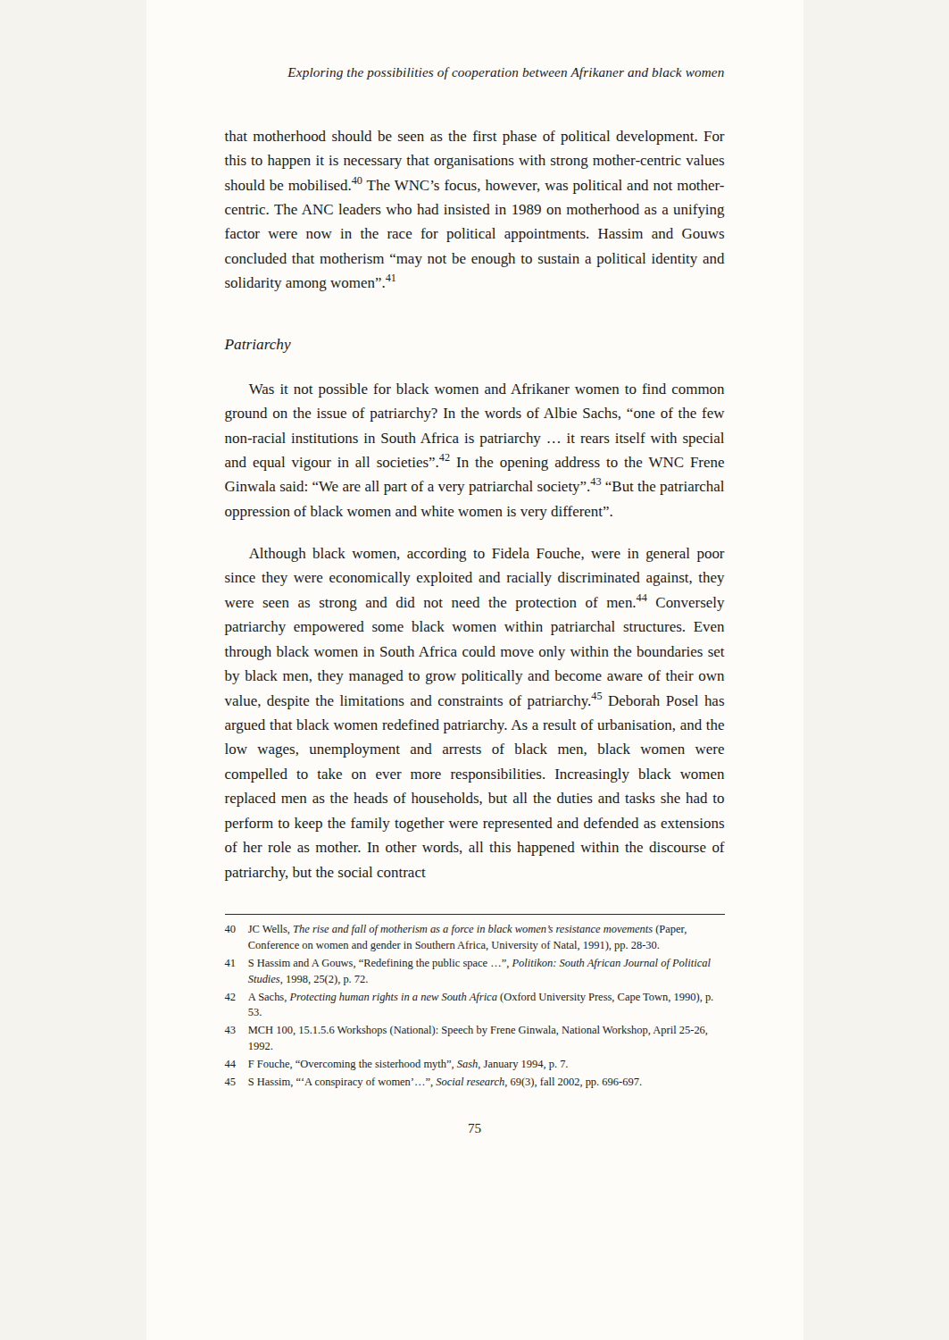Exploring the possibilities of cooperation between Afrikaner and black women
that motherhood should be seen as the first phase of political development. For this to happen it is necessary that organisations with strong mother-centric values should be mobilised.40 The WNC’s focus, however, was political and not mother-centric. The ANC leaders who had insisted in 1989 on motherhood as a unifying factor were now in the race for political appointments. Hassim and Gouws concluded that motherism “may not be enough to sustain a political identity and solidarity among women”.41
Patriarchy
Was it not possible for black women and Afrikaner women to find common ground on the issue of patriarchy? In the words of Albie Sachs, “one of the few non-racial institutions in South Africa is patriarchy … it rears itself with special and equal vigour in all societies”.42 In the opening address to the WNC Frene Ginwala said: “We are all part of a very patriarchal society”.43 “But the patriarchal oppression of black women and white women is very different”.
Although black women, according to Fidela Fouche, were in general poor since they were economically exploited and racially discriminated against, they were seen as strong and did not need the protection of men.44 Conversely patriarchy empowered some black women within patriarchal structures. Even through black women in South Africa could move only within the boundaries set by black men, they managed to grow politically and become aware of their own value, despite the limitations and constraints of patriarchy.45 Deborah Posel has argued that black women redefined patriarchy. As a result of urbanisation, and the low wages, unemployment and arrests of black men, black women were compelled to take on ever more responsibilities. Increasingly black women replaced men as the heads of households, but all the duties and tasks she had to perform to keep the family together were represented and defended as extensions of her role as mother. In other words, all this happened within the discourse of patriarchy, but the social contract
40 JC Wells, The rise and fall of motherism as a force in black women’s resistance movements (Paper, Conference on women and gender in Southern Africa, University of Natal, 1991), pp. 28-30.
41 S Hassim and A Gouws, “Redefining the public space …”, Politikon: South African Journal of Political Studies, 1998, 25(2), p. 72.
42 A Sachs, Protecting human rights in a new South Africa (Oxford University Press, Cape Town, 1990), p. 53.
43 MCH 100, 15.1.5.6 Workshops (National): Speech by Frene Ginwala, National Workshop, April 25-26, 1992.
44 F Fouche, “Overcoming the sisterhood myth”, Sash, January 1994, p. 7.
45 S Hassim, “‘A conspiracy of women’…”, Social research, 69(3), fall 2002, pp. 696-697.
75